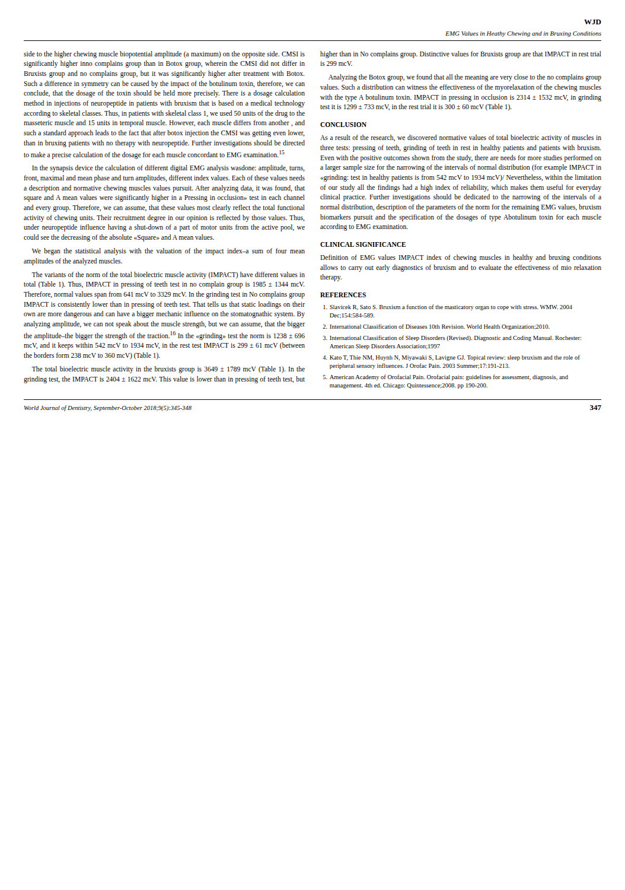WJD
EMG Values in Heathy Chewing and in Bruxing Conditions
side to the higher chewing muscle biopotential amplitude (a maximum) on the opposite side. CMSI is significantly higher inno complains group than in Botox group, wherein the CMSI did not differ in Bruxists group and no complains group, but it was significantly higher after treatment with Botox. Such a difference in symmetry can be caused by the impact of the botulinum toxin, therefore, we can conclude, that the dosage of the toxin should be held more precisely. There is a dosage calculation method in injections of neuropeptide in patients with bruxism that is based on a medical technology according to skeletal classes. Thus, in patients with skeletal class 1, we used 50 units of the drug to the masseteric muscle and 15 units in temporal muscle. However, each muscle differs from another , and such a standard approach leads to the fact that after botox injection the CMSI was getting even lower, than in bruxing patients with no therapy with neuropeptide. Further investigations should be directed to make a precise calculation of the dosage for each muscle concordant to EMG examination.15
In the synapsis device the calculation of different digital EMG analysis wasdone: amplitude, turns, front, maximal and mean phase and turn amplitudes, different index values. Each of these values needs a description and normative chewing muscles values pursuit. After analyzing data, it was found, that square and A mean values were significantly higher in a Pressing in occlusion» test in each channel and every group. Therefore, we can assume, that these values most clearly reflect the total functional activity of chewing units. Their recruitment degree in our opinion is reflected by those values. Thus, under neuropeptide influence having a shut-down of a part of motor units from the active pool, we could see the decreasing of the absolute «Square» and A mean values.
We began the statistical analysis with the valuation of the impact index–a sum of four mean amplitudes of the analyzed muscles.
The variants of the norm of the total bioelectric muscle activity (IMPACT) have different values in total (Table 1). Thus, IMPACT in pressing of teeth test in no complain group is 1985 ± 1344 mcV. Therefore, normal values span from 641 mcV to 3329 mcV. In the grinding test in No complains group IMPACT is consistently lower than in pressing of teeth test. That tells us that static loadings on their own are more dangerous and can have a bigger mechanic influence on the stomatognathic system. By analyzing amplitude, we can not speak about the muscle strength, but we can assume, that the bigger the amplitude–the bigger the strength of the traction.16 In the «grinding» test the norm is 1238 ± 696 mcV, and it keeps within 542 mcV to 1934 mcV, in the rest test IMPACT is 299 ± 61 mcV (between the borders form 238 mcV to 360 mcV) (Table 1).
The total bioelectric muscle activity in the bruxists group is 3649 ± 1789 mcV (Table 1). In the grinding test, the IMPACT is 2404 ± 1622 mcV. This value is lower than in pressing of teeth test, but higher than in No complains group. Distinctive values for Bruxists group are that IMPACT in rest trial is 299 mcV.
Analyzing the Botox group, we found that all the meaning are very close to the no complains group values. Such a distribution can witness the effectiveness of the myorelaxation of the chewing muscles with the type A botulinum toxin. IMPACT in pressing in occlusion is 2314 ± 1532 mcV, in grinding test it is 1299 ± 733 mcV, in the rest trial it is 300 ± 60 mcV (Table 1).
Conclusion
As a result of the research, we discovered normative values of total bioelectric activity of muscles in three tests: pressing of teeth, grinding of teeth in rest in healthy patients and patients with bruxism. Even with the positive outcomes shown from the study, there are needs for more studies performed on a larger sample size for the narrowing of the intervals of normal distribution (for example IMPACT in «grinding: test in healthy patients is from 542 mcV to 1934 mcV)/ Nevertheless, within the limitation of our study all the findings had a high index of reliability, which makes them useful for everyday clinical practice. Further investigations should be dedicated to the narrowing of the intervals of a normal distribution, description of the parameters of the norm for the remaining EMG values, bruxism biomarkers pursuit and the specification of the dosages of type Abotulinum toxin for each muscle according to EMG examination.
Clinical Significance
Definition of EMG values IMPACT index of chewing muscles in healthy and bruxing conditions allows to carry out early diagnostics of bruxism and to evaluate the effectiveness of mio relaxation therapy.
References
Slavicek R, Sato S. Bruxism a function of the masticatory organ to cope with stress. WMW. 2004 Dec;154:584-589.
International Classification of Diseases 10th Revision. World Health Organization;2010.
International Classification of Sleep Disorders (Revised). Diagnostic and Coding Manual. Rochester: American Sleep Disorders Association;1997
Kato T, Thie NM, Huynh N, Miyawaki S, Lavigne GJ. Topical review: sleep bruxism and the role of peripheral sensory influences. J Orofac Pain. 2003 Summer;17:191-213.
American Academy of Orofacial Pain. Orofacial pain: guidelines for assessment, diagnosis, and management. 4th ed. Chicago: Quintessence;2008. pp 190-200.
World Journal of Dentistry, September-October 2018;9(5):345-348 347